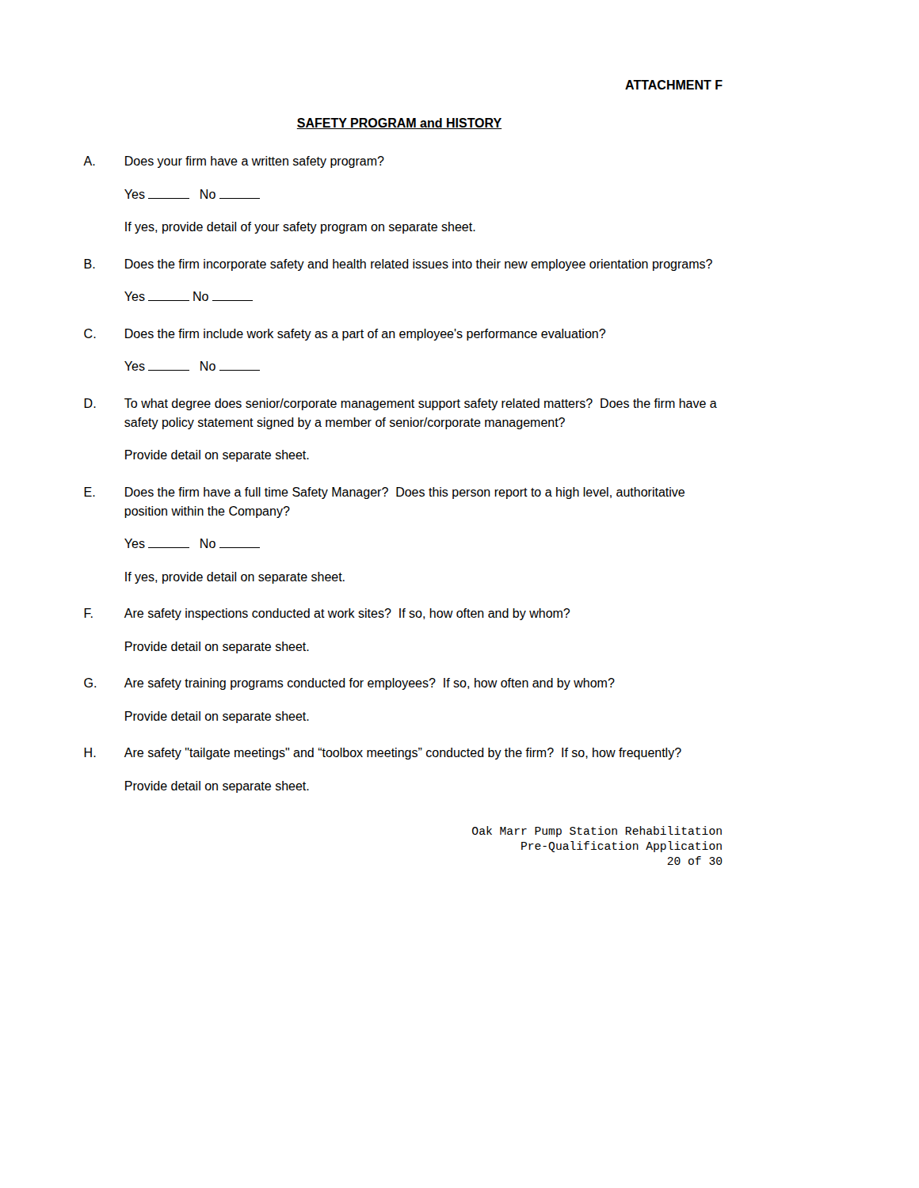ATTACHMENT F
SAFETY PROGRAM and HISTORY
A.
Does your firm have a written safety program?
Yes No
If yes, provide detail of your safety program on separate sheet.
B.
Does the firm incorporate safety and health related issues into their new employee orientation programs?
Yes No
C.
Does the firm include work safety as a part of an employee's performance evaluation?
Yes No
D.
To what degree does senior/corporate management support safety related matters? Does the firm have a safety policy statement signed by a member of senior/corporate management?
Provide detail on separate sheet.
E.
Does the firm have a full time Safety Manager? Does this person report to a high level, authoritative position within the Company?
Yes No
If yes, provide detail on separate sheet.
F.
Are safety inspections conducted at work sites? If so, how often and by whom?
Provide detail on separate sheet.
G.
Are safety training programs conducted for employees? If so, how often and by whom?
Provide detail on separate sheet.
H.
Are safety "tailgate meetings" and “toolbox meetings” conducted by the firm? If so, how frequently?
Provide detail on separate sheet.
Oak Marr Pump Station Rehabilitation
Pre-Qualification Application
20 of 30